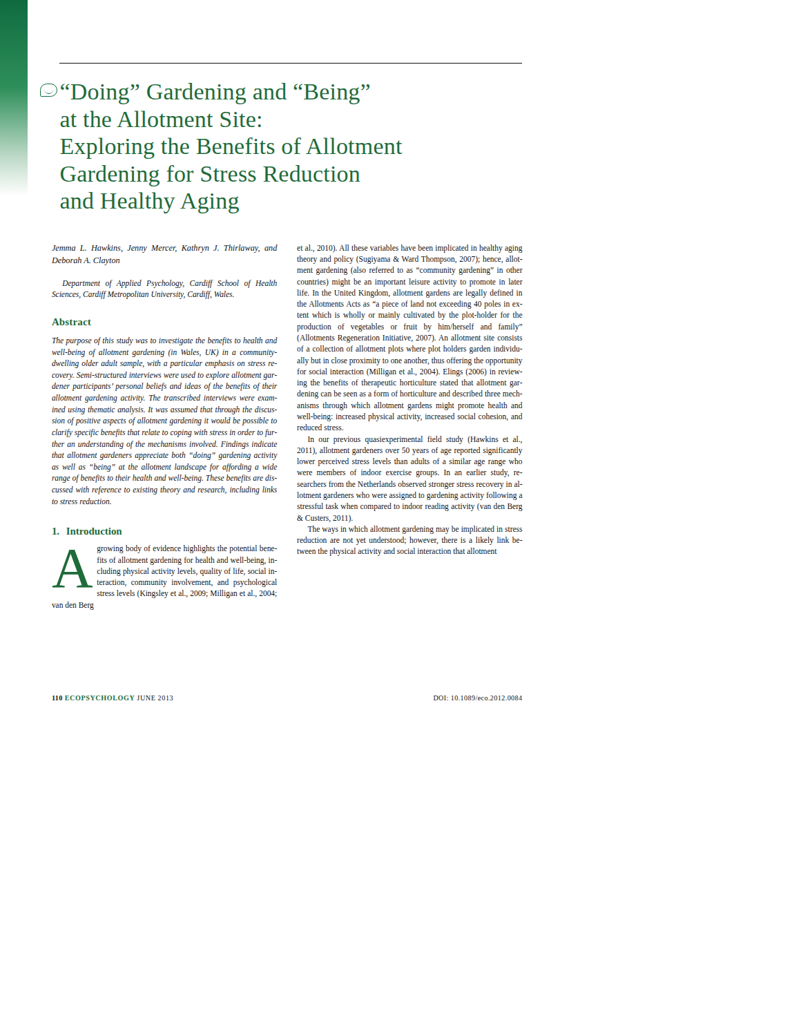“Doing” Gardening and “Being” at the Allotment Site: Exploring the Benefits of Allotment Gardening for Stress Reduction and Healthy Aging
Jemma L. Hawkins, Jenny Mercer, Kathryn J. Thirlaway, and Deborah A. Clayton
Department of Applied Psychology, Cardiff School of Health Sciences, Cardiff Metropolitan University, Cardiff, Wales.
Abstract
The purpose of this study was to investigate the benefits to health and well-being of allotment gardening (in Wales, UK) in a community-dwelling older adult sample, with a particular emphasis on stress recovery. Semi-structured interviews were used to explore allotment gardener participants’ personal beliefs and ideas of the benefits of their allotment gardening activity. The transcribed interviews were examined using thematic analysis. It was assumed that through the discussion of positive aspects of allotment gardening it would be possible to clarify specific benefits that relate to coping with stress in order to further an understanding of the mechanisms involved. Findings indicate that allotment gardeners appreciate both “doing” gardening activity as well as “being” at the allotment landscape for affording a wide range of benefits to their health and well-being. These benefits are discussed with reference to existing theory and research, including links to stress reduction.
1. Introduction
Agrowing body of evidence highlights the potential benefits of allotment gardening for health and well-being, including physical activity levels, quality of life, social interaction, community involvement, and psychological stress levels (Kingsley et al., 2009; Milligan et al., 2004; van den Berg
et al., 2010). All these variables have been implicated in healthy aging theory and policy (Sugiyama & Ward Thompson, 2007); hence, allotment gardening (also referred to as “community gardening” in other countries) might be an important leisure activity to promote in later life. In the United Kingdom, allotment gardens are legally defined in the Allotments Acts as “a piece of land not exceeding 40 poles in extent which is wholly or mainly cultivated by the plot-holder for the production of vegetables or fruit by him/herself and family” (Allotments Regeneration Initiative, 2007). An allotment site consists of a collection of allotment plots where plot holders garden individually but in close proximity to one another, thus offering the opportunity for social interaction (Milligan et al., 2004). Elings (2006) in reviewing the benefits of therapeutic horticulture stated that allotment gardening can be seen as a form of horticulture and described three mechanisms through which allotment gardens might promote health and well-being: increased physical activity, increased social cohesion, and reduced stress.
In our previous quasiexperimental field study (Hawkins et al., 2011), allotment gardeners over 50 years of age reported significantly lower perceived stress levels than adults of a similar age range who were members of indoor exercise groups. In an earlier study, researchers from the Netherlands observed stronger stress recovery in allotment gardeners who were assigned to gardening activity following a stressful task when compared to indoor reading activity (van den Berg & Custers, 2011).
The ways in which allotment gardening may be implicated in stress reduction are not yet understood; however, there is a likely link between the physical activity and social interaction that allotment
110 ECOPSYCHOLOGY JUNE 2013
DOI: 10.1089/eco.2012.0084